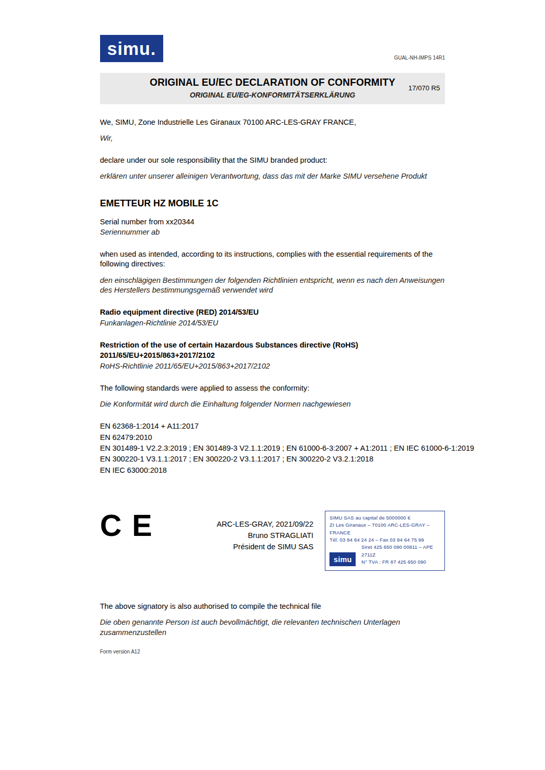simu.
GUAL-NH-IMPS 14R1
ORIGINAL EU/EC DECLARATION OF CONFORMITY
ORIGINAL EU/EG-KONFORMITÄTSERKLÄRUNG
17/070 R5
We, SIMU, Zone Industrielle Les Giranaux 70100 ARC-LES-GRAY FRANCE,
Wir,
declare under our sole responsibility that the SIMU branded product:
erklären unter unserer alleinigen Verantwortung, dass das mit der Marke SIMU versehene Produkt
EMETTEUR HZ MOBILE 1C
Serial number from xx20344
Seriennummer ab
when used as intended, according to its instructions, complies with the essential requirements of the following directives:
den einschlägigen Bestimmungen der folgenden Richtlinien entspricht, wenn es nach den Anweisungen des Herstellers bestimmungsgemäß verwendet wird
Radio equipment directive (RED) 2014/53/EU
Funkanlagen-Richtlinie 2014/53/EU
Restriction of the use of certain Hazardous Substances directive (RoHS) 2011/65/EU+2015/863+2017/2102
RoHS-Richtlinie 2011/65/EU+2015/863+2017/2102
The following standards were applied to assess the conformity:
Die Konformität wird durch die Einhaltung folgender Normen nachgewiesen
EN 62368‑1:2014 + A11:2017
EN 62479:2010
EN 301489‑1 V2.2.3:2019 ; EN 301489‑3 V2.1.1:2019 ; EN 61000‑6‑3:2007 + A1:2011 ; EN IEC 61000‑6‑1:2019
EN 300220‑1 V3.1.1:2017 ; EN 300220‑2 V3.1.1:2017 ; EN 300220‑2 V3.2.1:2018
EN IEC 63000:2018
C E
ARC-LES-GRAY, 2021/09/22
Bruno STRAGLIATI
Président de SIMU SAS
SIMU SAS au capital de 5000000 €
ZI Les Giranaux – 70100 ARC-LES-GRAY – FRANCE
Tél. 03 84 64 24 24 – Fax 03 84 64 75 99
Siret 425 650 090 00811 – APE 2711Z
N° TVA : FR 87 425 650 090
simu
The above signatory is also authorised to compile the technical file
Die oben genannte Person ist auch bevollmächtigt, die relevanten technischen Unterlagen zusammenzustellen
Form version A12